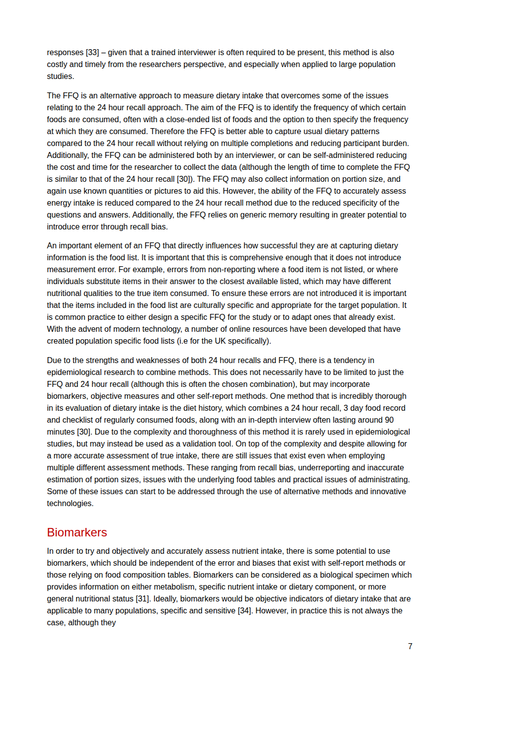responses [33] – given that a trained interviewer is often required to be present, this method is also costly and timely from the researchers perspective, and especially when applied to large population studies.
The FFQ is an alternative approach to measure dietary intake that overcomes some of the issues relating to the 24 hour recall approach. The aim of the FFQ is to identify the frequency of which certain foods are consumed, often with a close-ended list of foods and the option to then specify the frequency at which they are consumed. Therefore the FFQ is better able to capture usual dietary patterns compared to the 24 hour recall without relying on multiple completions and reducing participant burden. Additionally, the FFQ can be administered both by an interviewer, or can be self-administered reducing the cost and time for the researcher to collect the data (although the length of time to complete the FFQ is similar to that of the 24 hour recall [30]). The FFQ may also collect information on portion size, and again use known quantities or pictures to aid this. However, the ability of the FFQ to accurately assess energy intake is reduced compared to the 24 hour recall method due to the reduced specificity of the questions and answers. Additionally, the FFQ relies on generic memory resulting in greater potential to introduce error through recall bias.
An important element of an FFQ that directly influences how successful they are at capturing dietary information is the food list. It is important that this is comprehensive enough that it does not introduce measurement error. For example, errors from non-reporting where a food item is not listed, or where individuals substitute items in their answer to the closest available listed, which may have different nutritional qualities to the true item consumed. To ensure these errors are not introduced it is important that the items included in the food list are culturally specific and appropriate for the target population. It is common practice to either design a specific FFQ for the study or to adapt ones that already exist. With the advent of modern technology, a number of online resources have been developed that have created population specific food lists (i.e for the UK specifically).
Due to the strengths and weaknesses of both 24 hour recalls and FFQ, there is a tendency in epidemiological research to combine methods. This does not necessarily have to be limited to just the FFQ and 24 hour recall (although this is often the chosen combination), but may incorporate biomarkers, objective measures and other self-report methods. One method that is incredibly thorough in its evaluation of dietary intake is the diet history, which combines a 24 hour recall, 3 day food record and checklist of regularly consumed foods, along with an in-depth interview often lasting around 90 minutes [30]. Due to the complexity and thoroughness of this method it is rarely used in epidemiological studies, but may instead be used as a validation tool. On top of the complexity and despite allowing for a more accurate assessment of true intake, there are still issues that exist even when employing multiple different assessment methods. These ranging from recall bias, underreporting and inaccurate estimation of portion sizes, issues with the underlying food tables and practical issues of administrating. Some of these issues can start to be addressed through the use of alternative methods and innovative technologies.
Biomarkers
In order to try and objectively and accurately assess nutrient intake, there is some potential to use biomarkers, which should be independent of the error and biases that exist with self-report methods or those relying on food composition tables. Biomarkers can be considered as a biological specimen which provides information on either metabolism, specific nutrient intake or dietary component, or more general nutritional status [31]. Ideally, biomarkers would be objective indicators of dietary intake that are applicable to many populations, specific and sensitive [34]. However, in practice this is not always the case, although they
7